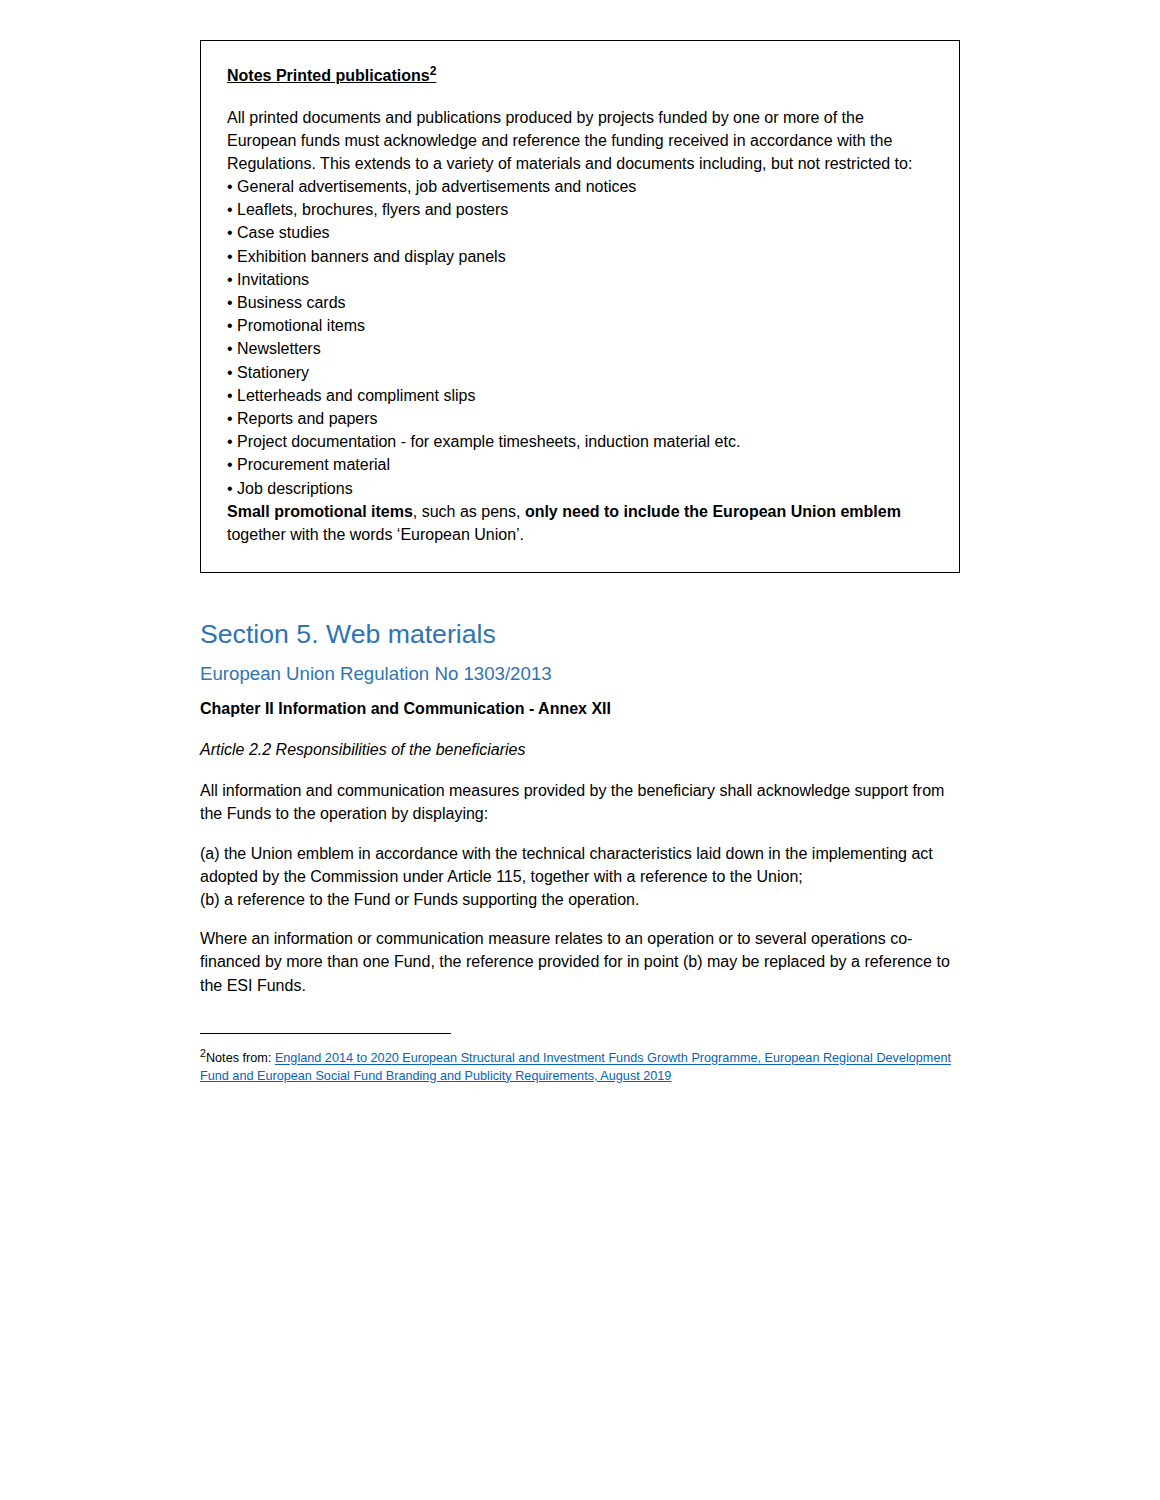Notes Printed publications2
All printed documents and publications produced by projects funded by one or more of the European funds must acknowledge and reference the funding received in accordance with the Regulations. This extends to a variety of materials and documents including, but not restricted to:
General advertisements, job advertisements and notices
Leaflets, brochures, flyers and posters
Case studies
Exhibition banners and display panels
Invitations
Business cards
Promotional items
Newsletters
Stationery
Letterheads and compliment slips
Reports and papers
Project documentation - for example timesheets, induction material etc.
Procurement material
Job descriptions
Small promotional items, such as pens, only need to include the European Union emblem together with the words ‘European Union’.
Section 5. Web materials
European Union Regulation No 1303/2013
Chapter II Information and Communication - Annex XII
Article 2.2 Responsibilities of the beneficiaries
All information and communication measures provided by the beneficiary shall acknowledge support from the Funds to the operation by displaying:
(a) the Union emblem in accordance with the technical characteristics laid down in the implementing act adopted by the Commission under Article 115, together with a reference to the Union;
(b) a reference to the Fund or Funds supporting the operation.
Where an information or communication measure relates to an operation or to several operations co-financed by more than one Fund, the reference provided for in point (b) may be replaced by a reference to the ESI Funds.
2Notes from: England 2014 to 2020 European Structural and Investment Funds Growth Programme, European Regional Development Fund and European Social Fund Branding and Publicity Requirements, August 2019